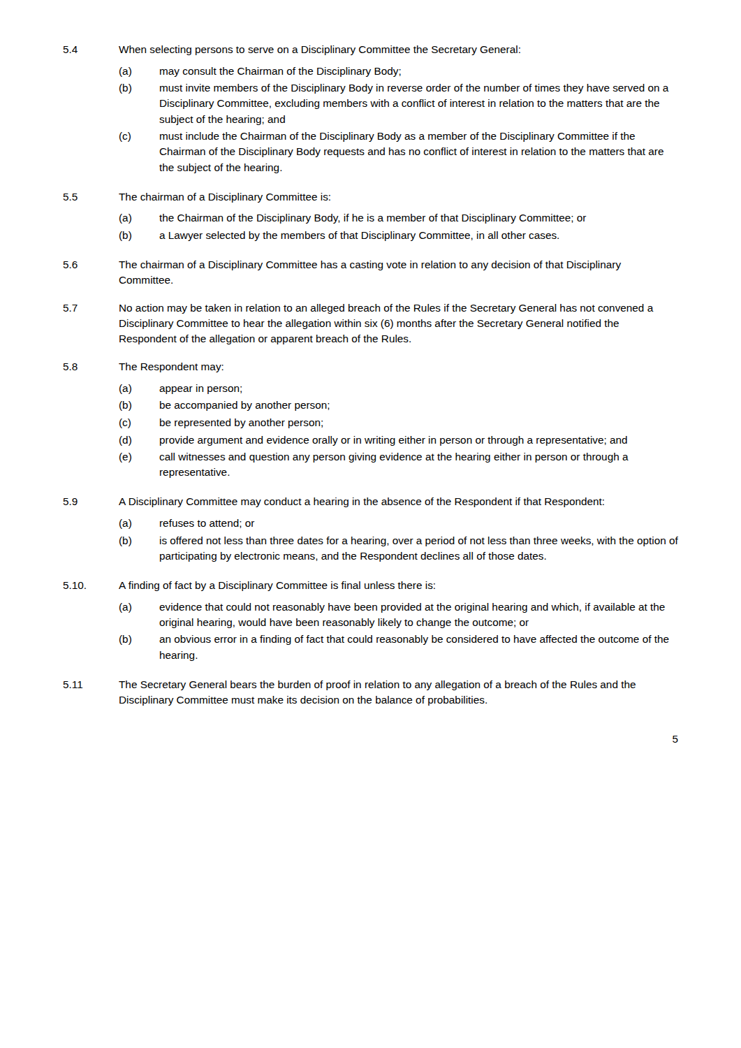5.4
When selecting persons to serve on a Disciplinary Committee the Secretary General:
(a) may consult the Chairman of the Disciplinary Body;
(b) must invite members of the Disciplinary Body in reverse order of the number of times they have served on a Disciplinary Committee, excluding members with a conflict of interest in relation to the matters that are the subject of the hearing; and
(c) must include the Chairman of the Disciplinary Body as a member of the Disciplinary Committee if the Chairman of the Disciplinary Body requests and has no conflict of interest in relation to the matters that are the subject of the hearing.
5.5
The chairman of a Disciplinary Committee is:
(a) the Chairman of the Disciplinary Body, if he is a member of that Disciplinary Committee; or
(b) a Lawyer selected by the members of that Disciplinary Committee, in all other cases.
5.6
The chairman of a Disciplinary Committee has a casting vote in relation to any decision of that Disciplinary Committee.
5.7
No action may be taken in relation to an alleged breach of the Rules if the Secretary General has not convened a Disciplinary Committee to hear the allegation within six (6) months after the Secretary General notified the Respondent of the allegation or apparent breach of the Rules.
5.8
The Respondent may:
(a) appear in person;
(b) be accompanied by another person;
(c) be represented by another person;
(d) provide argument and evidence orally or in writing either in person or through a representative; and
(e) call witnesses and question any person giving evidence at the hearing either in person or through a representative.
5.9
A Disciplinary Committee may conduct a hearing in the absence of the Respondent if that Respondent:
(a) refuses to attend; or
(b) is offered not less than three dates for a hearing, over a period of not less than three weeks, with the option of participating by electronic means, and the Respondent declines all of those dates.
5.10.
A finding of fact by a Disciplinary Committee is final unless there is:
(a) evidence that could not reasonably have been provided at the original hearing and which, if available at the original hearing, would have been reasonably likely to change the outcome; or
(b) an obvious error in a finding of fact that could reasonably be considered to have affected the outcome of the hearing.
5.11
The Secretary General bears the burden of proof in relation to any allegation of a breach of the Rules and the Disciplinary Committee must make its decision on the balance of probabilities.
5